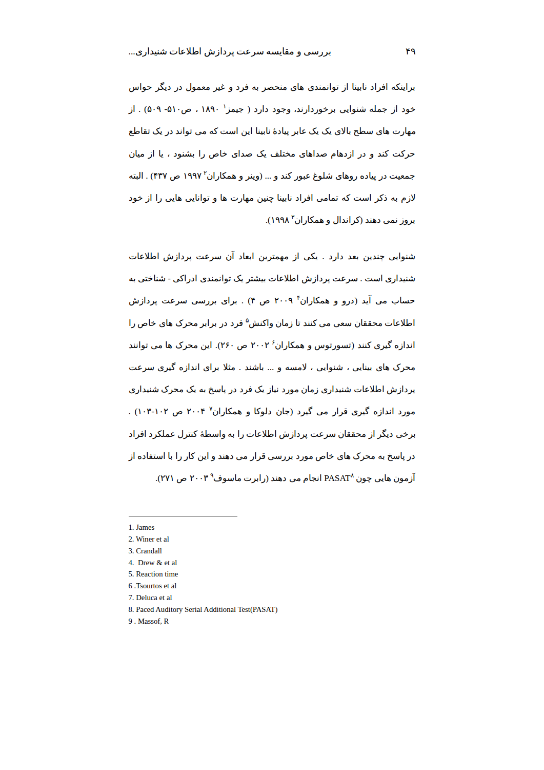۴۹ بررسی و مقایسه سرعت پردازش اطلاعات شنیداری...
براینکه افراد نابینا از توانمندی های منحصر به فرد و غیر معمول در دیگر حواس خود از جمله شنوایی برخوردارند، وجود دارد ( جیمز۱ ۱۸۹۰ ، ص۵۱۰- ۵۰۹) . از مهارت های سطح بالای یک یک عابر پیادهٔ نابینا این است که می تواند در یک تقاطع حرکت کند و در ازدهام صداهای مختلف یک صدای خاص را بشنود ، یا از میان جمعیت در پیاده روهای شلوغ عبور کند و ... (وینر و همکاران۲ ۱۹۹۷ ص ۴۳۷) . البته لازم به ذکر است که تمامی افراد نابینا چنین مهارت ها و توانایی هایی را از خود بروز نمی دهند (کراندال و همکاران۳ ۱۹۹۸).
شنوایی چندین بعد دارد . یکی از مهمترین ابعاد آن سرعت پردازش اطلاعات شنیداری است . سرعت پردازش اطلاعات بیشتر یک توانمندی ادراکی - شناختی به حساب می آید (درو و همکاران۴ ۲۰۰۹ ص ۴) . برای بررسی سرعت پردازش اطلاعات محققان سعی می کنند تا زمان واکنش۵ فرد در برابر محرک های خاص را اندازه گیری کنند (تسورتوس و همکاران۶ ۲۰۰۲ ص ۲۶۰). این محرک ها می توانند محرک های بینایی ، شنوایی ، لامسه و ... باشند . مثلا برای اندازه گیری سرعت پردازش اطلاعات شنیداری زمان مورد نیاز یک فرد در پاسخ به یک محرک شنیداری مورد اندازه گیری قرار می گیرد (جان دلوکا و همکاران۷ ۲۰۰۴ ص ۱۰۲-۱۰۳) . برخی دیگر از محققان سرعت پردازش اطلاعات را به واسطهٔ کنترل عملکرد افراد در پاسخ به محرک های خاص مورد بررسی قرار می دهند و این کار را با استفاده از آزمون هایی چون PASAT۸ انجام می دهند (رابرت ماسوف۹ ۲۰۰۳ ص ۲۷۱).
1. James
2. Winer et al
3. Crandall
4. Drew & et al
5. Reaction time
6 .Tsourtos et al
7. Deluca et al
8. Paced Auditory Serial Additional Test(PASAT)
9 . Massof, R